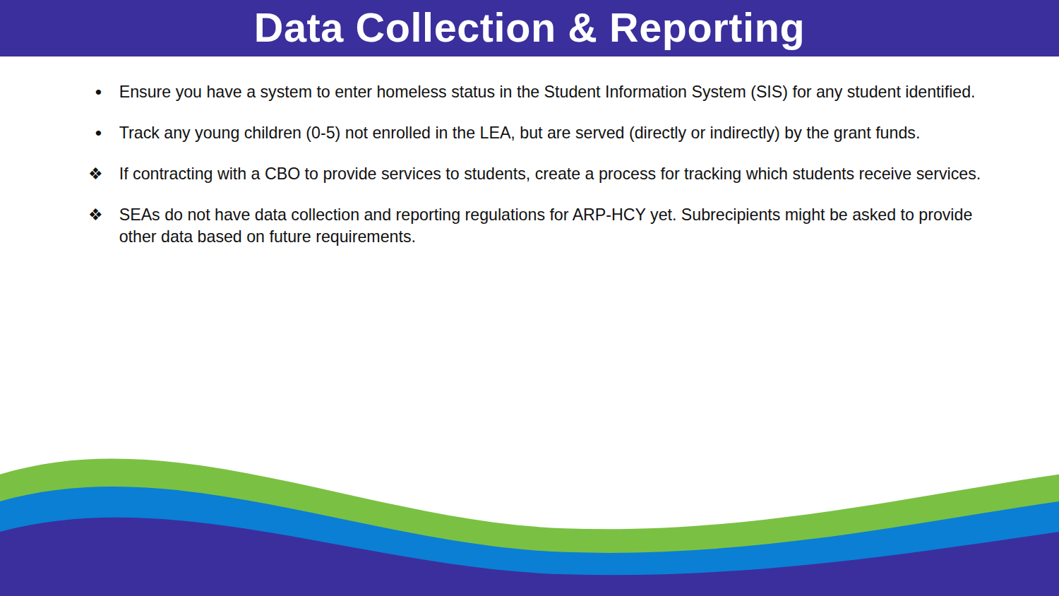Data Collection & Reporting
Ensure you have a system to enter homeless status in the Student Information System (SIS) for any student identified.
Track any young children (0-5) not enrolled in the LEA, but are served (directly or indirectly) by the grant funds.
If contracting with a CBO to provide services to students, create a process for tracking which students receive services.
SEAs do not have data collection and reporting regulations for ARP-HCY yet. Subrecipients might be asked to provide other data based on future requirements.